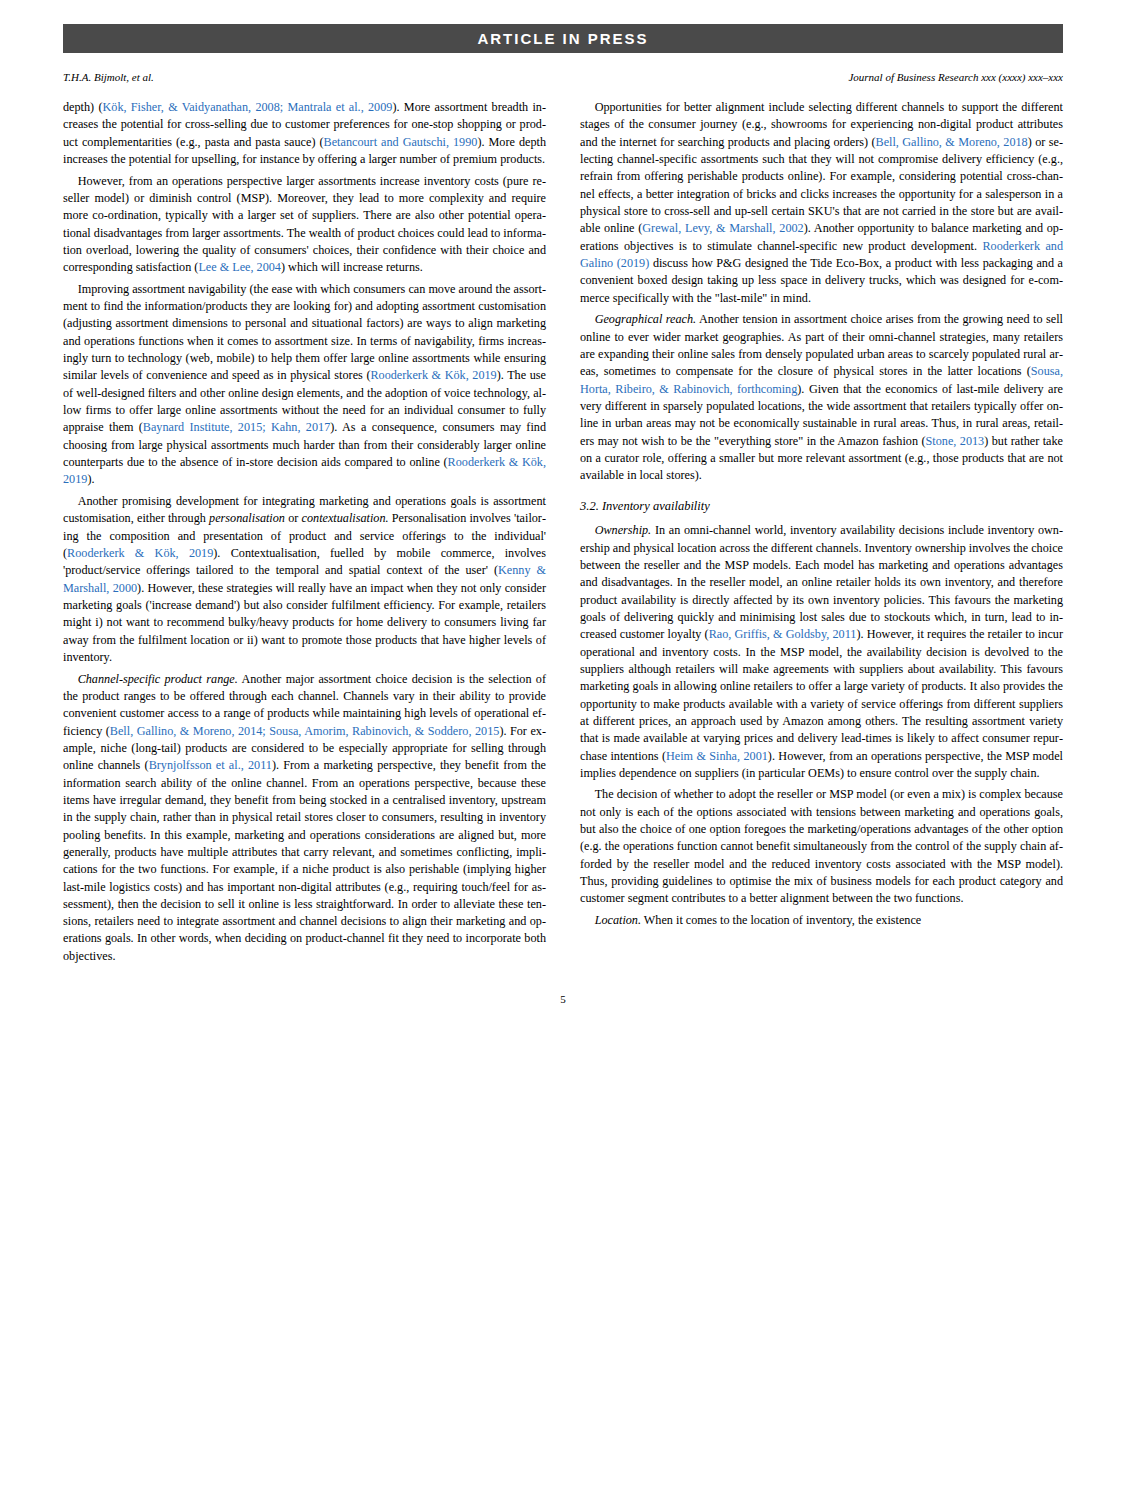ARTICLE IN PRESS
T.H.A. Bijmolt, et al.
Journal of Business Research xxx (xxxx) xxx–xxx
depth) (Kök, Fisher, & Vaidyanathan, 2008; Mantrala et al., 2009). More assortment breadth increases the potential for cross-selling due to customer preferences for one-stop shopping or product complementarities (e.g., pasta and pasta sauce) (Betancourt and Gautschi, 1990). More depth increases the potential for upselling, for instance by offering a larger number of premium products.
However, from an operations perspective larger assortments increase inventory costs (pure reseller model) or diminish control (MSP). Moreover, they lead to more complexity and require more co-ordination, typically with a larger set of suppliers. There are also other potential operational disadvantages from larger assortments. The wealth of product choices could lead to information overload, lowering the quality of consumers' choices, their confidence with their choice and corresponding satisfaction (Lee & Lee, 2004) which will increase returns.
Improving assortment navigability (the ease with which consumers can move around the assortment to find the information/products they are looking for) and adopting assortment customisation (adjusting assortment dimensions to personal and situational factors) are ways to align marketing and operations functions when it comes to assortment size. In terms of navigability, firms increasingly turn to technology (web, mobile) to help them offer large online assortments while ensuring similar levels of convenience and speed as in physical stores (Rooderkerk & Kök, 2019). The use of well-designed filters and other online design elements, and the adoption of voice technology, allow firms to offer large online assortments without the need for an individual consumer to fully appraise them (Baynard Institute, 2015; Kahn, 2017). As a consequence, consumers may find choosing from large physical assortments much harder than from their considerably larger online counterparts due to the absence of in-store decision aids compared to online (Rooderkerk & Kök, 2019).
Another promising development for integrating marketing and operations goals is assortment customisation, either through personalisation or contextualisation. Personalisation involves 'tailoring the composition and presentation of product and service offerings to the individual' (Rooderkerk & Kök, 2019). Contextualisation, fuelled by mobile commerce, involves 'product/service offerings tailored to the temporal and spatial context of the user' (Kenny & Marshall, 2000). However, these strategies will really have an impact when they not only consider marketing goals ('increase demand') but also consider fulfilment efficiency. For example, retailers might i) not want to recommend bulky/heavy products for home delivery to consumers living far away from the fulfilment location or ii) want to promote those products that have higher levels of inventory.
Channel-specific product range. Another major assortment choice decision is the selection of the product ranges to be offered through each channel. Channels vary in their ability to provide convenient customer access to a range of products while maintaining high levels of operational efficiency (Bell, Gallino, & Moreno, 2014; Sousa, Amorim, Rabinovich, & Soddero, 2015). For example, niche (long-tail) products are considered to be especially appropriate for selling through online channels (Brynjolfsson et al., 2011). From a marketing perspective, they benefit from the information search ability of the online channel. From an operations perspective, because these items have irregular demand, they benefit from being stocked in a centralised inventory, upstream in the supply chain, rather than in physical retail stores closer to consumers, resulting in inventory pooling benefits. In this example, marketing and operations considerations are aligned but, more generally, products have multiple attributes that carry relevant, and sometimes conflicting, implications for the two functions. For example, if a niche product is also perishable (implying higher last-mile logistics costs) and has important non-digital attributes (e.g., requiring touch/feel for assessment), then the decision to sell it online is less straightforward. In order to alleviate these tensions, retailers need to integrate assortment and channel decisions to align their marketing and operations goals. In other words, when deciding on product-channel fit they need to incorporate both objectives.
Opportunities for better alignment include selecting different channels to support the different stages of the consumer journey (e.g., showrooms for experiencing non-digital product attributes and the internet for searching products and placing orders) (Bell, Gallino, & Moreno, 2018) or selecting channel-specific assortments such that they will not compromise delivery efficiency (e.g., refrain from offering perishable products online). For example, considering potential cross-channel effects, a better integration of bricks and clicks increases the opportunity for a salesperson in a physical store to cross-sell and up-sell certain SKU's that are not carried in the store but are available online (Grewal, Levy, & Marshall, 2002). Another opportunity to balance marketing and operations objectives is to stimulate channel-specific new product development. Rooderkerk and Galino (2019) discuss how P&G designed the Tide Eco-Box, a product with less packaging and a convenient boxed design taking up less space in delivery trucks, which was designed for e-commerce specifically with the "last-mile" in mind.
Geographical reach. Another tension in assortment choice arises from the growing need to sell online to ever wider market geographies. As part of their omni-channel strategies, many retailers are expanding their online sales from densely populated urban areas to scarcely populated rural areas, sometimes to compensate for the closure of physical stores in the latter locations (Sousa, Horta, Ribeiro, & Rabinovich, forthcoming). Given that the economics of last-mile delivery are very different in sparsely populated locations, the wide assortment that retailers typically offer online in urban areas may not be economically sustainable in rural areas. Thus, in rural areas, retailers may not wish to be the "everything store" in the Amazon fashion (Stone, 2013) but rather take on a curator role, offering a smaller but more relevant assortment (e.g., those products that are not available in local stores).
3.2. Inventory availability
Ownership. In an omni-channel world, inventory availability decisions include inventory ownership and physical location across the different channels. Inventory ownership involves the choice between the reseller and the MSP models. Each model has marketing and operations advantages and disadvantages. In the reseller model, an online retailer holds its own inventory, and therefore product availability is directly affected by its own inventory policies. This favours the marketing goals of delivering quickly and minimising lost sales due to stockouts which, in turn, lead to increased customer loyalty (Rao, Griffis, & Goldsby, 2011). However, it requires the retailer to incur operational and inventory costs. In the MSP model, the availability decision is devolved to the suppliers although retailers will make agreements with suppliers about availability. This favours marketing goals in allowing online retailers to offer a large variety of products. It also provides the opportunity to make products available with a variety of service offerings from different suppliers at different prices, an approach used by Amazon among others. The resulting assortment variety that is made available at varying prices and delivery lead-times is likely to affect consumer repurchase intentions (Heim & Sinha, 2001). However, from an operations perspective, the MSP model implies dependence on suppliers (in particular OEMs) to ensure control over the supply chain.
The decision of whether to adopt the reseller or MSP model (or even a mix) is complex because not only is each of the options associated with tensions between marketing and operations goals, but also the choice of one option foregoes the marketing/operations advantages of the other option (e.g. the operations function cannot benefit simultaneously from the control of the supply chain afforded by the reseller model and the reduced inventory costs associated with the MSP model). Thus, providing guidelines to optimise the mix of business models for each product category and customer segment contributes to a better alignment between the two functions.
Location. When it comes to the location of inventory, the existence
5